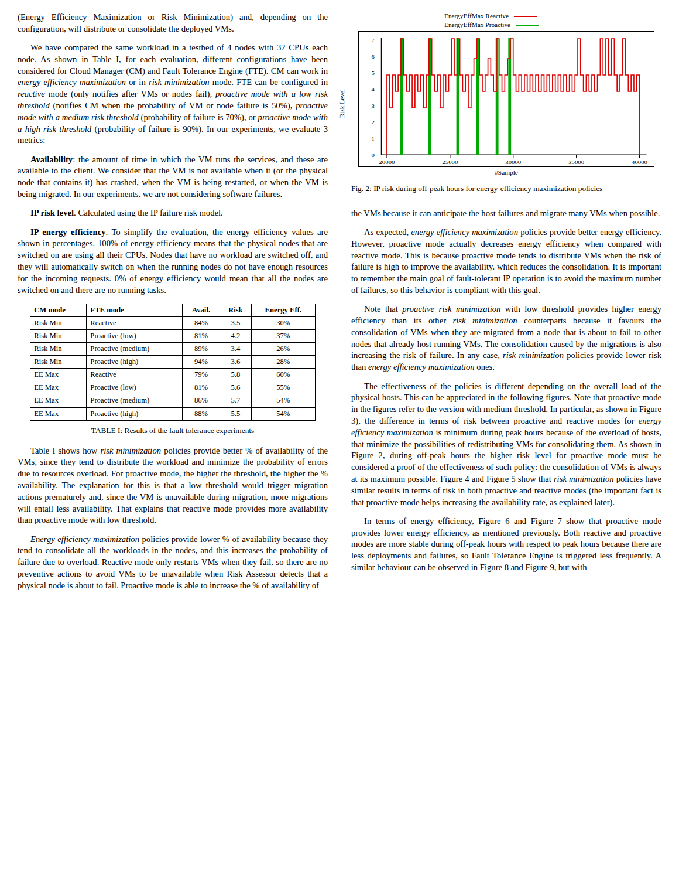(Energy Efficiency Maximization or Risk Minimization) and, depending on the configuration, will distribute or consolidate the deployed VMs.
We have compared the same workload in a testbed of 4 nodes with 32 CPUs each node. As shown in Table I, for each evaluation, different configurations have been considered for Cloud Manager (CM) and Fault Tolerance Engine (FTE). CM can work in energy efficiency maximization or in risk minimization mode. FTE can be configured in reactive mode (only notifies after VMs or nodes fail), proactive mode with a low risk threshold (notifies CM when the probability of VM or node failure is 50%), proactive mode with a medium risk threshold (probability of failure is 70%), or proactive mode with a high risk threshold (probability of failure is 90%). In our experiments, we evaluate 3 metrics:
Availability: the amount of time in which the VM runs the services, and these are available to the client. We consider that the VM is not available when it (or the physical node that contains it) has crashed, when the VM is being restarted, or when the VM is being migrated. In our experiments, we are not considering software failures.
IP risk level. Calculated using the IP failure risk model.
IP energy efficiency. To simplify the evaluation, the energy efficiency values are shown in percentages. 100% of energy efficiency means that the physical nodes that are switched on are using all their CPUs. Nodes that have no workload are switched off, and they will automatically switch on when the running nodes do not have enough resources for the incoming requests. 0% of energy efficiency would mean that all the nodes are switched on and there are no running tasks.
| CM mode | FTE mode | Avail. | Risk | Energy Eff. |
| --- | --- | --- | --- | --- |
| Risk Min | Reactive | 84% | 3.5 | 30% |
| Risk Min | Proactive (low) | 81% | 4.2 | 37% |
| Risk Min | Proactive (medium) | 89% | 3.4 | 26% |
| Risk Min | Proactive (high) | 94% | 3.6 | 28% |
| EE Max | Reactive | 79% | 5.8 | 60% |
| EE Max | Proactive (low) | 81% | 5.6 | 55% |
| EE Max | Proactive (medium) | 86% | 5.7 | 54% |
| EE Max | Proactive (high) | 88% | 5.5 | 54% |
TABLE I: Results of the fault tolerance experiments
Table I shows how risk minimization policies provide better % of availability of the VMs, since they tend to distribute the workload and minimize the probability of errors due to resources overload. For proactive mode, the higher the threshold, the higher the % availability. The explanation for this is that a low threshold would trigger migration actions prematurely and, since the VM is unavailable during migration, more migrations will entail less availability. That explains that reactive mode provides more availability than proactive mode with low threshold.
Energy efficiency maximization policies provide lower % of availability because they tend to consolidate all the workloads in the nodes, and this increases the probability of failure due to overload. Reactive mode only restarts VMs when they fail, so there are no preventive actions to avoid VMs to be unavailable when Risk Assessor detects that a physical node is about to fail. Proactive mode is able to increase the % of availability of
EnergyEffMax Reactive
EnergyEffMax Proactive
Risk Level 7 6 5 4 3 2 1 0 20000 25000 30000 35000 40000
#Sample
Fig. 2: IP risk during off-peak hours for energy-efficiency maximization policies
the VMs because it can anticipate the host failures and migrate many VMs when possible.
As expected, energy efficiency maximization policies provide better energy efficiency. However, proactive mode actually decreases energy efficiency when compared with reactive mode. This is because proactive mode tends to distribute VMs when the risk of failure is high to improve the availability, which reduces the consolidation. It is important to remember the main goal of fault-tolerant IP operation is to avoid the maximum number of failures, so this behavior is compliant with this goal.
Note that proactive risk minimization with low threshold provides higher energy efficiency than its other risk minimization counterparts because it favours the consolidation of VMs when they are migrated from a node that is about to fail to other nodes that already host running VMs. The consolidation caused by the migrations is also increasing the risk of failure. In any case, risk minimization policies provide lower risk than energy efficiency maximization ones.
The effectiveness of the policies is different depending on the overall load of the physical hosts. This can be appreciated in the following figures. Note that proactive mode in the figures refer to the version with medium threshold. In particular, as shown in Figure 3), the difference in terms of risk between proactive and reactive modes for energy efficiency maximization is minimum during peak hours because of the overload of hosts, that minimize the possibilities of redistributing VMs for consolidating them. As shown in Figure 2, during off-peak hours the higher risk level for proactive mode must be considered a proof of the effectiveness of such policy: the consolidation of VMs is always at its maximum possible. Figure 4 and Figure 5 show that risk minimization policies have similar results in terms of risk in both proactive and reactive modes (the important fact is that proactive mode helps increasing the availability rate, as explained later).
In terms of energy efficiency, Figure 6 and Figure 7 show that proactive mode provides lower energy efficiency, as mentioned previously. Both reactive and proactive modes are more stable during off-peak hours with respect to peak hours because there are less deployments and failures, so Fault Tolerance Engine is triggered less frequently. A similar behaviour can be observed in Figure 8 and Figure 9, but with